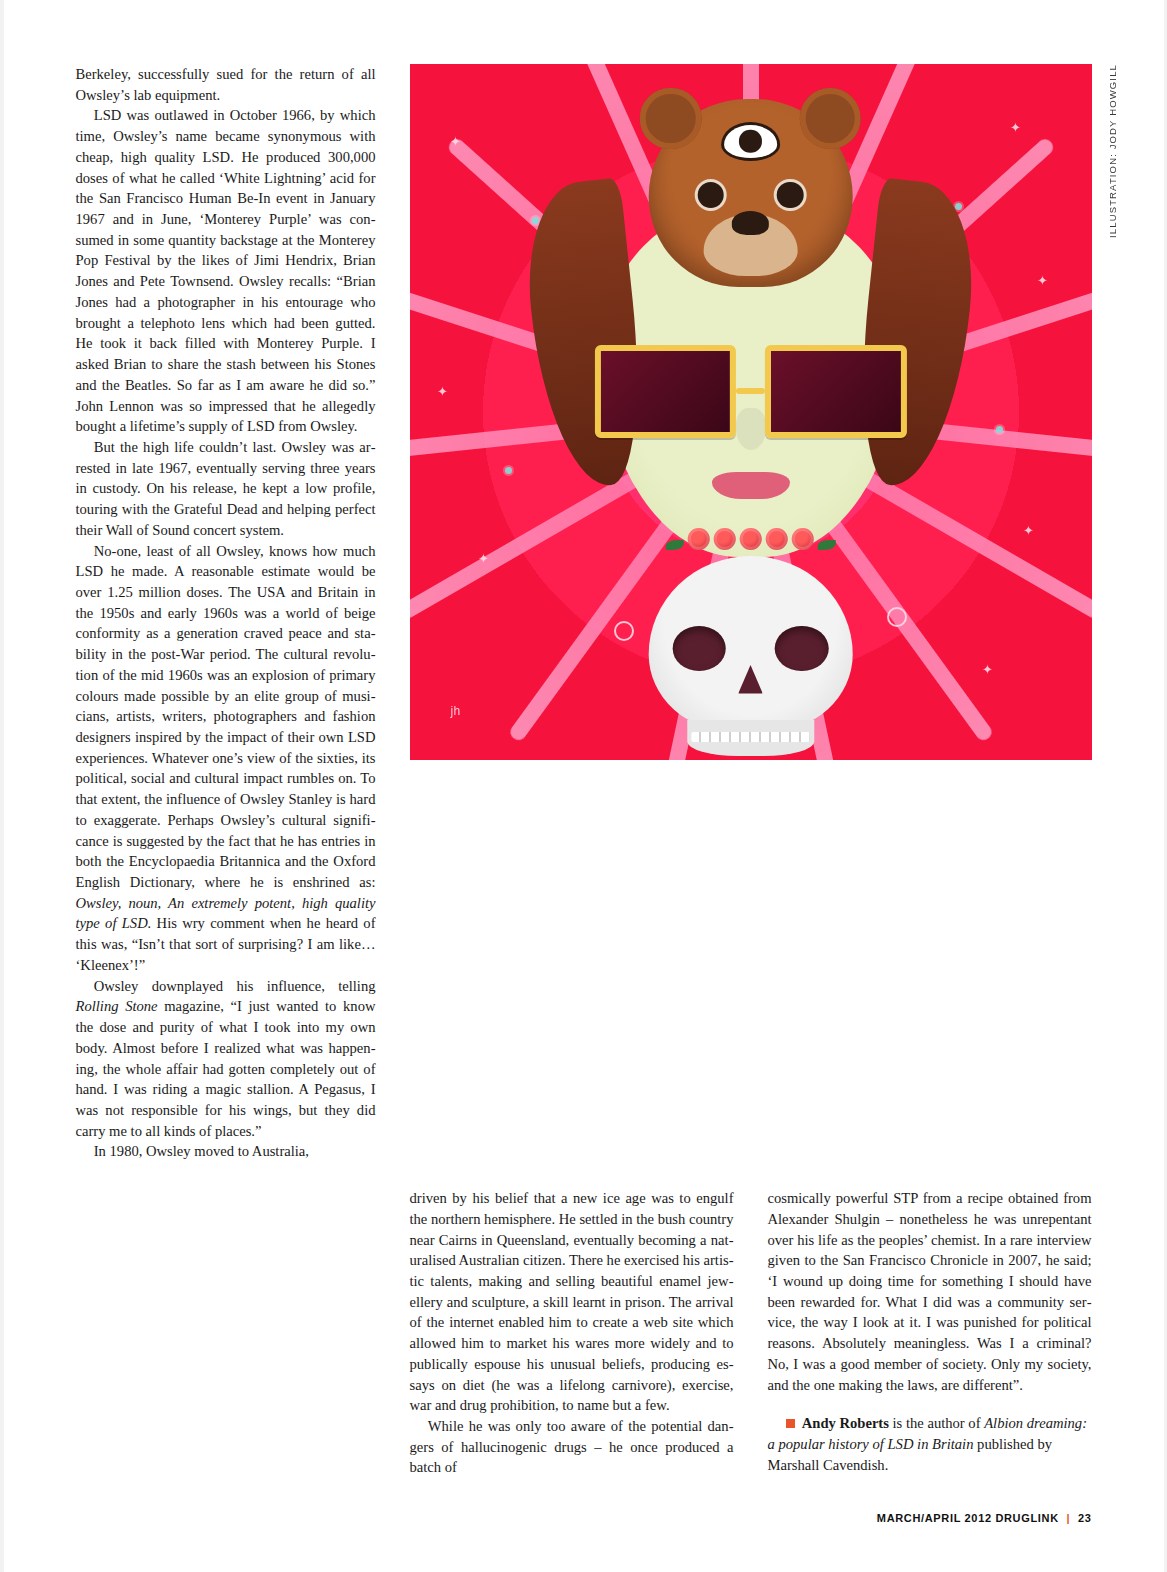Berkeley, successfully sued for the return of all Owsley’s lab equipment.
LSD was outlawed in October 1966, by which time, Owsley’s name became synonymous with cheap, high quality LSD. He produced 300,000 doses of what he called ‘White Lightning’ acid for the San Francisco Human Be-In event in January 1967 and in June, ‘Monterey Purple’ was consumed in some quantity backstage at the Monterey Pop Festival by the likes of Jimi Hendrix, Brian Jones and Pete Townsend. Owsley recalls: “Brian Jones had a photographer in his entourage who brought a telephoto lens which had been gutted. He took it back filled with Monterey Purple. I asked Brian to share the stash between his Stones and the Beatles. So far as I am aware he did so.” John Lennon was so impressed that he allegedly bought a lifetime’s supply of LSD from Owsley.
But the high life couldn’t last. Owsley was arrested in late 1967, eventually serving three years in custody. On his release, he kept a low profile, touring with the Grateful Dead and helping perfect their Wall of Sound concert system.
No-one, least of all Owsley, knows how much LSD he made. A reasonable estimate would be over 1.25 million doses. The USA and Britain in the 1950s and early 1960s was a world of beige conformity as a generation craved peace and stability in the post-War period. The cultural revolution of the mid 1960s was an explosion of primary colours made possible by an elite group of musicians, artists, writers, photographers and fashion designers inspired by the impact of their own LSD experiences. Whatever one’s view of the sixties, its political, social and cultural impact rumbles on. To that extent, the influence of Owsley Stanley is hard to exaggerate. Perhaps Owsley’s cultural significance is suggested by the fact that he has entries in both the Encyclopaedia Britannica and the Oxford English Dictionary, where he is enshrined as: Owsley, noun, An extremely potent, high quality type of LSD. His wry comment when he heard of this was, “Isn’t that sort of surprising? I am like… ‘Kleenex’!”
Owsley downplayed his influence, telling Rolling Stone magazine, “I just wanted to know the dose and purity of what I took into my own body. Almost before I realized what was happening, the whole affair had gotten completely out of hand. I was riding a magic stallion. A Pegasus, I was not responsible for his wings, but they did carry me to all kinds of places.”
In 1980, Owsley moved to Australia,
✦ ✦ ✦ ✦ ✦ ✦ ✦
jh
Illustration: Jody Howgill
driven by his belief that a new ice age was to engulf the northern hemisphere. He settled in the bush country near Cairns in Queensland, eventually becoming a naturalised Australian citizen. There he exercised his artistic talents, making and selling beautiful enamel jewellery and sculpture, a skill learnt in prison. The arrival of the internet enabled him to create a web site which allowed him to market his wares more widely and to publically espouse his unusual beliefs, producing essays on diet (he was a lifelong carnivore), exercise, war and drug prohibition, to name but a few.
While he was only too aware of the potential dangers of hallucinogenic drugs – he once produced a batch of
cosmically powerful STP from a recipe obtained from Alexander Shulgin – nonetheless he was unrepentant over his life as the peoples’ chemist. In a rare interview given to the San Francisco Chronicle in 2007, he said; ‘I wound up doing time for something I should have been rewarded for. What I did was a community service, the way I look at it. I was punished for political reasons. Absolutely meaningless. Was I a criminal? No, I was a good member of society. Only my society, and the one making the laws, are different”.
Andy Roberts is the author of Albion dreaming: a popular history of LSD in Britain published by Marshall Cavendish.
MARCH/APRIL 2012 DRUGLINK | 23